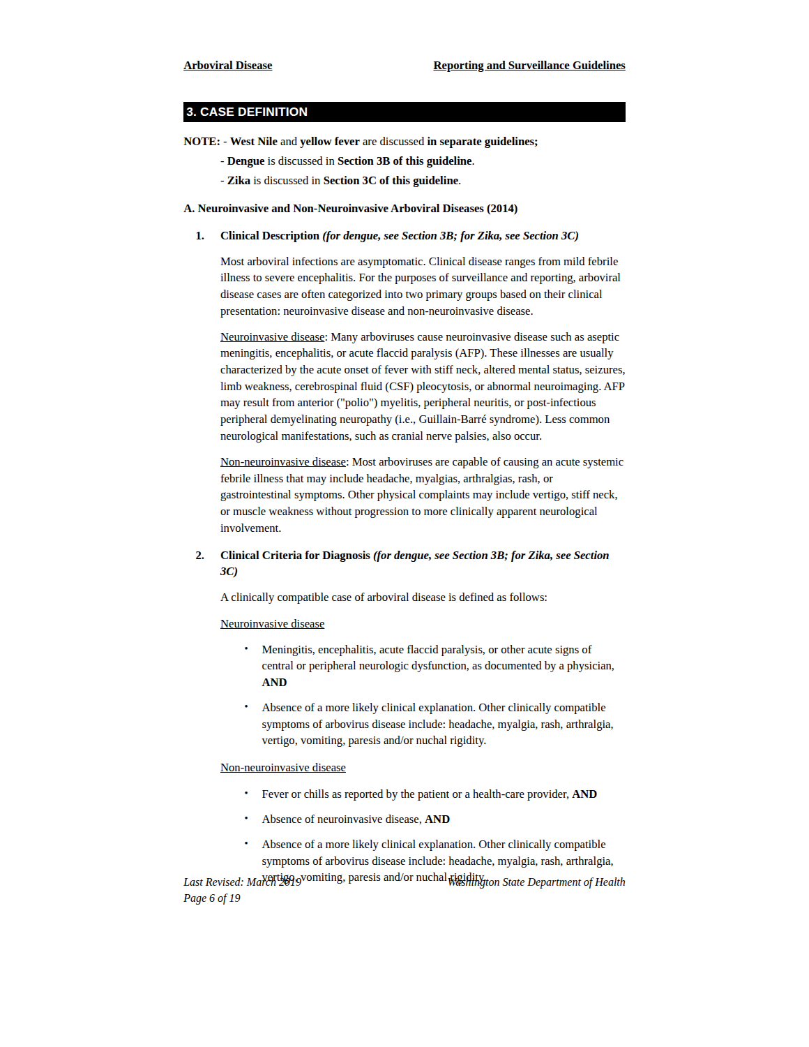Arboviral Disease Reporting and Surveillance Guidelines
3. CASE DEFINITION
NOTE: - West Nile and yellow fever are discussed in separate guidelines;
- Dengue is discussed in Section 3B of this guideline.
- Zika is discussed in Section 3C of this guideline.
A. Neuroinvasive and Non-Neuroinvasive Arboviral Diseases (2014)
1.
Clinical Description (for dengue, see Section 3B; for Zika, see Section 3C)
Most arboviral infections are asymptomatic. Clinical disease ranges from mild febrile illness to severe encephalitis. For the purposes of surveillance and reporting, arboviral disease cases are often categorized into two primary groups based on their clinical presentation: neuroinvasive disease and non-neuroinvasive disease.
Neuroinvasive disease: Many arboviruses cause neuroinvasive disease such as aseptic meningitis, encephalitis, or acute flaccid paralysis (AFP). These illnesses are usually characterized by the acute onset of fever with stiff neck, altered mental status, seizures, limb weakness, cerebrospinal fluid (CSF) pleocytosis, or abnormal neuroimaging. AFP may result from anterior ("polio") myelitis, peripheral neuritis, or post-infectious peripheral demyelinating neuropathy (i.e., Guillain-Barré syndrome). Less common neurological manifestations, such as cranial nerve palsies, also occur.
Non-neuroinvasive disease: Most arboviruses are capable of causing an acute systemic febrile illness that may include headache, myalgias, arthralgias, rash, or gastrointestinal symptoms. Other physical complaints may include vertigo, stiff neck, or muscle weakness without progression to more clinically apparent neurological involvement.
2.
Clinical Criteria for Diagnosis (for dengue, see Section 3B; for Zika, see Section 3C)
A clinically compatible case of arboviral disease is defined as follows:
Neuroinvasive disease
Meningitis, encephalitis, acute flaccid paralysis, or other acute signs of central or peripheral neurologic dysfunction, as documented by a physician, AND
Absence of a more likely clinical explanation. Other clinically compatible symptoms of arbovirus disease include: headache, myalgia, rash, arthralgia, vertigo, vomiting, paresis and/or nuchal rigidity.
Non-neuroinvasive disease
Fever or chills as reported by the patient or a health-care provider, AND
Absence of neuroinvasive disease, AND
Absence of a more likely clinical explanation. Other clinically compatible symptoms of arbovirus disease include: headache, myalgia, rash, arthralgia, vertigo, vomiting, paresis and/or nuchal rigidity.
Last Revised: March 2019
Washington State Department of Health
Page 6 of 19